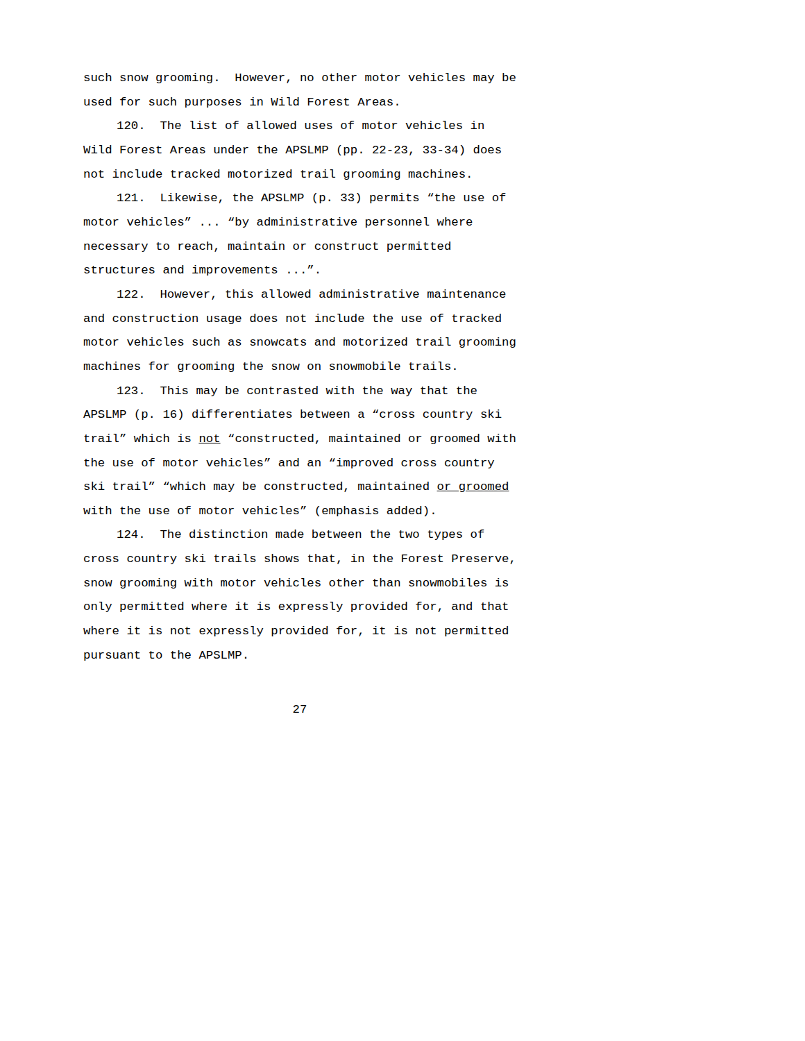such snow grooming. However, no other motor vehicles may be used for such purposes in Wild Forest Areas.
120. The list of allowed uses of motor vehicles in Wild Forest Areas under the APSLMP (pp. 22-23, 33-34) does not include tracked motorized trail grooming machines.
121. Likewise, the APSLMP (p. 33) permits “the use of motor vehicles” ... “by administrative personnel where necessary to reach, maintain or construct permitted structures and improvements ...”.
122. However, this allowed administrative maintenance and construction usage does not include the use of tracked motor vehicles such as snowcats and motorized trail grooming machines for grooming the snow on snowmobile trails.
123. This may be contrasted with the way that the APSLMP (p. 16) differentiates between a “cross country ski trail” which is not “constructed, maintained or groomed with the use of motor vehicles” and an “improved cross country ski trail” “which may be constructed, maintained or groomed with the use of motor vehicles” (emphasis added).
124. The distinction made between the two types of cross country ski trails shows that, in the Forest Preserve, snow grooming with motor vehicles other than snowmobiles is only permitted where it is expressly provided for, and that where it is not expressly provided for, it is not permitted pursuant to the APSLMP.
27